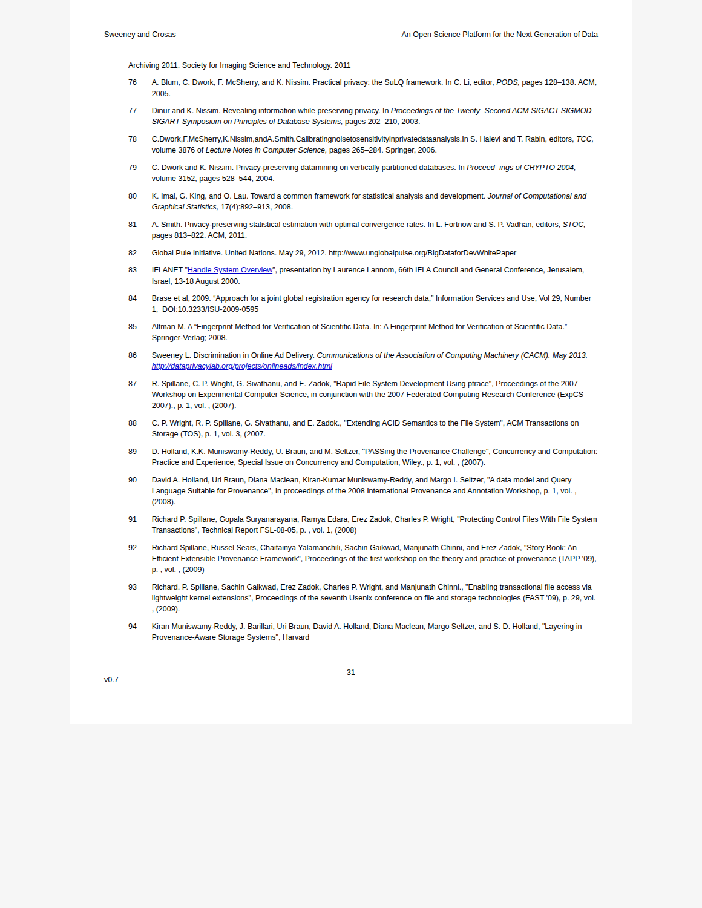Sweeney and Crosas
An Open Science Platform for the Next Generation of Data
Archiving 2011. Society for Imaging Science and Technology. 2011
A. Blum, C. Dwork, F. McSherry, and K. Nissim. Practical privacy: the SuLQ framework. In C. Li, editor, PODS, pages 128–138. ACM, 2005.
Dinur and K. Nissim. Revealing information while preserving privacy. In Proceedings of the Twenty- Second ACM SIGACT-SIGMOD-SIGART Symposium on Principles of Database Systems, pages 202–210, 2003.
C.Dwork,F.McSherry,K.Nissim,andA.Smith.Calibratingnoisetosensitivityinprivatedataanalysis.In S. Halevi and T. Rabin, editors, TCC, volume 3876 of Lecture Notes in Computer Science, pages 265–284. Springer, 2006.
C. Dwork and K. Nissim. Privacy-preserving datamining on vertically partitioned databases. In Proceed- ings of CRYPTO 2004, volume 3152, pages 528–544, 2004.
K. Imai, G. King, and O. Lau. Toward a common framework for statistical analysis and development. Journal of Computational and Graphical Statistics, 17(4):892–913, 2008.
A. Smith. Privacy-preserving statistical estimation with optimal convergence rates. In L. Fortnow and S. P. Vadhan, editors, STOC, pages 813–822. ACM, 2011.
Global Pule Initiative. United Nations. May 29, 2012. http://www.unglobalpulse.org/BigDataforDevWhitePaper
IFLANET "Handle System Overview", presentation by Laurence Lannom, 66th IFLA Council and General Conference, Jerusalem, Israel, 13-18 August 2000.
Brase et al, 2009. “Approach for a joint global registration agency for research data,” Information Services and Use, Vol 29, Number 1, DOI:10.3233/ISU-2009-0595
Altman M. A “Fingerprint Method for Verification of Scientific Data. In: A Fingerprint Method for Verification of Scientific Data.” Springer-Verlag; 2008.
Sweeney L. Discrimination in Online Ad Delivery. Communications of the Association of Computing Machinery (CACM). May 2013.
http://dataprivacylab.org/projects/onlineads/index.html
R. Spillane, C. P. Wright, G. Sivathanu, and E. Zadok, "Rapid File System Development Using ptrace", Proceedings of the 2007 Workshop on Experimental Computer Science, in conjunction with the 2007 Federated Computing Research Conference (ExpCS 2007)., p. 1, vol. , (2007).
C. P. Wright, R. P. Spillane, G. Sivathanu, and E. Zadok., "Extending ACID Semantics to the File System", ACM Transactions on Storage (TOS), p. 1, vol. 3, (2007.
D. Holland, K.K. Muniswamy-Reddy, U. Braun, and M. Seltzer, "PASSing the Provenance Challenge", Concurrency and Computation: Practice and Experience, Special Issue on Concurrency and Computation, Wiley., p. 1, vol. , (2007).
David A. Holland, Uri Braun, Diana Maclean, Kiran-Kumar Muniswamy-Reddy, and Margo I. Seltzer, "A data model and Query Language Suitable for Provenance", In proceedings of the 2008 International Provenance and Annotation Workshop, p. 1, vol. , (2008).
Richard P. Spillane, Gopala Suryanarayana, Ramya Edara, Erez Zadok, Charles P. Wright, "Protecting Control Files With File System Transactions", Technical Report FSL-08-05, p. , vol. 1, (2008)
Richard Spillane, Russel Sears, Chaitainya Yalamanchili, Sachin Gaikwad, Manjunath Chinni, and Erez Zadok, "Story Book: An Efficient Extensible Provenance Framework", Proceedings of the first workshop on the theory and practice of provenance (TAPP '09), p. , vol. , (2009)
Richard. P. Spillane, Sachin Gaikwad, Erez Zadok, Charles P. Wright, and Manjunath Chinni., "Enabling transactional file access via lightweight kernel extensions", Proceedings of the seventh Usenix conference on file and storage technologies (FAST '09), p. 29, vol. , (2009).
Kiran Muniswamy-Reddy, J. Barillari, Uri Braun, David A. Holland, Diana Maclean, Margo Seltzer, and S. D. Holland, "Layering in Provenance-Aware Storage Systems", Harvard
31
v0.7